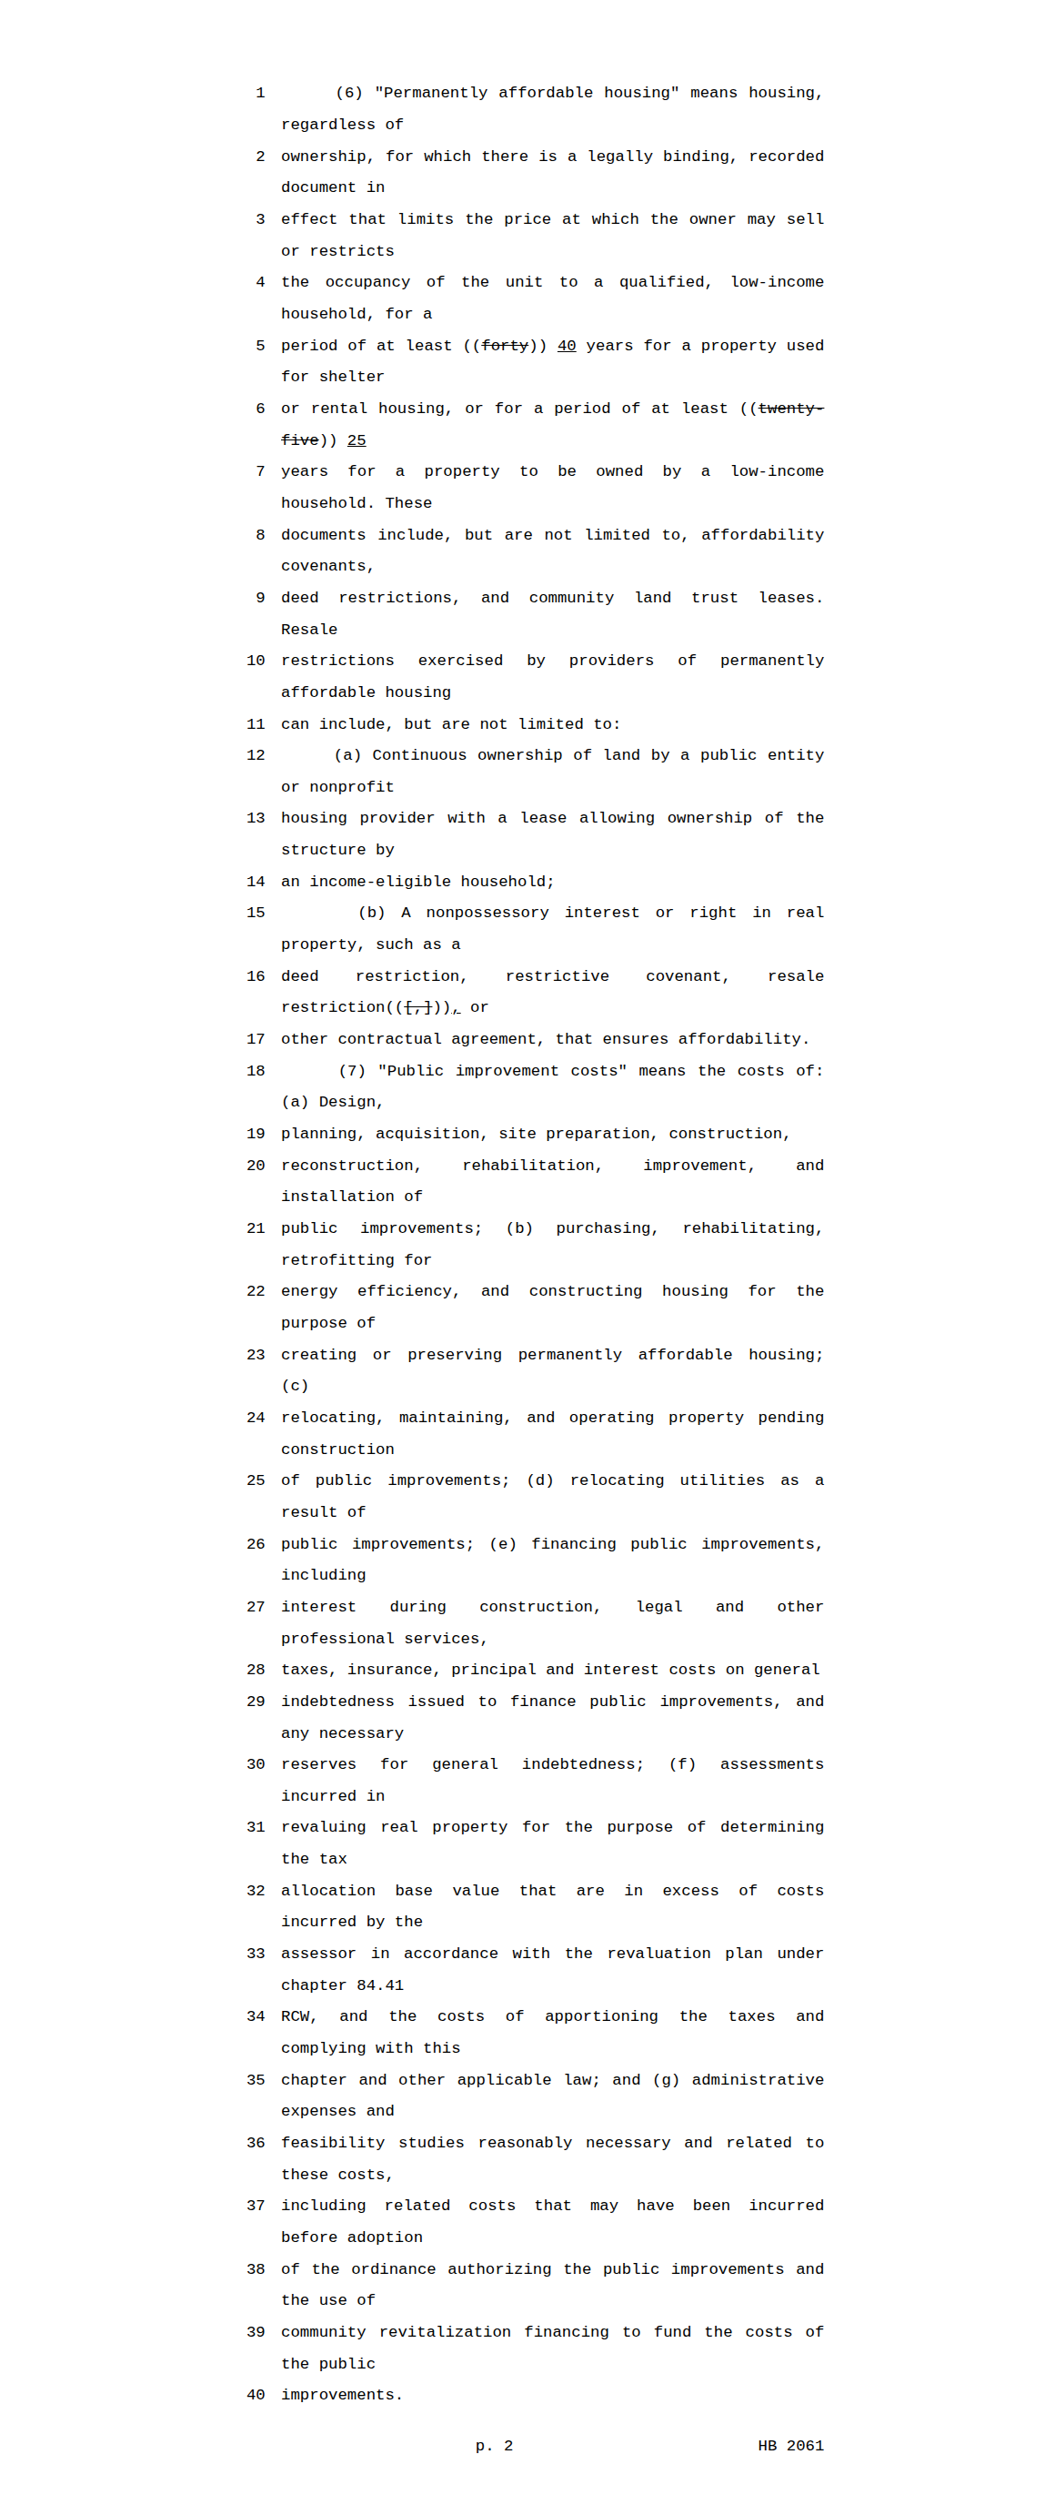(6) "Permanently affordable housing" means housing, regardless of
ownership, for which there is a legally binding, recorded document in
effect that limits the price at which the owner may sell or restricts
the occupancy of the unit to a qualified, low-income household, for a
period of at least ((forty)) 40 years for a property used for shelter
or rental housing, or for a period of at least ((twenty-five)) 25
years for a property to be owned by a low-income household. These
documents include, but are not limited to, affordability covenants,
deed restrictions, and community land trust leases. Resale
restrictions exercised by providers of permanently affordable housing
can include, but are not limited to:
(a) Continuous ownership of land by a public entity or nonprofit
housing provider with a lease allowing ownership of the structure by
an income-eligible household;
(b) A nonpossessory interest or right in real property, such as a
deed restriction, restrictive covenant, resale restriction(([,])), or
other contractual agreement, that ensures affordability.
(7) "Public improvement costs" means the costs of: (a) Design,
planning, acquisition, site preparation, construction,
reconstruction, rehabilitation, improvement, and installation of
public improvements; (b) purchasing, rehabilitating, retrofitting for
energy efficiency, and constructing housing for the purpose of
creating or preserving permanently affordable housing; (c)
relocating, maintaining, and operating property pending construction
of public improvements; (d) relocating utilities as a result of
public improvements; (e) financing public improvements, including
interest during construction, legal and other professional services,
taxes, insurance, principal and interest costs on general
indebtedness issued to finance public improvements, and any necessary
reserves for general indebtedness; (f) assessments incurred in
revaluing real property for the purpose of determining the tax
allocation base value that are in excess of costs incurred by the
assessor in accordance with the revaluation plan under chapter 84.41
RCW, and the costs of apportioning the taxes and complying with this
chapter and other applicable law; and (g) administrative expenses and
feasibility studies reasonably necessary and related to these costs,
including related costs that may have been incurred before adoption
of the ordinance authorizing the public improvements and the use of
community revitalization financing to fund the costs of the public
improvements.
p. 2HB 2061